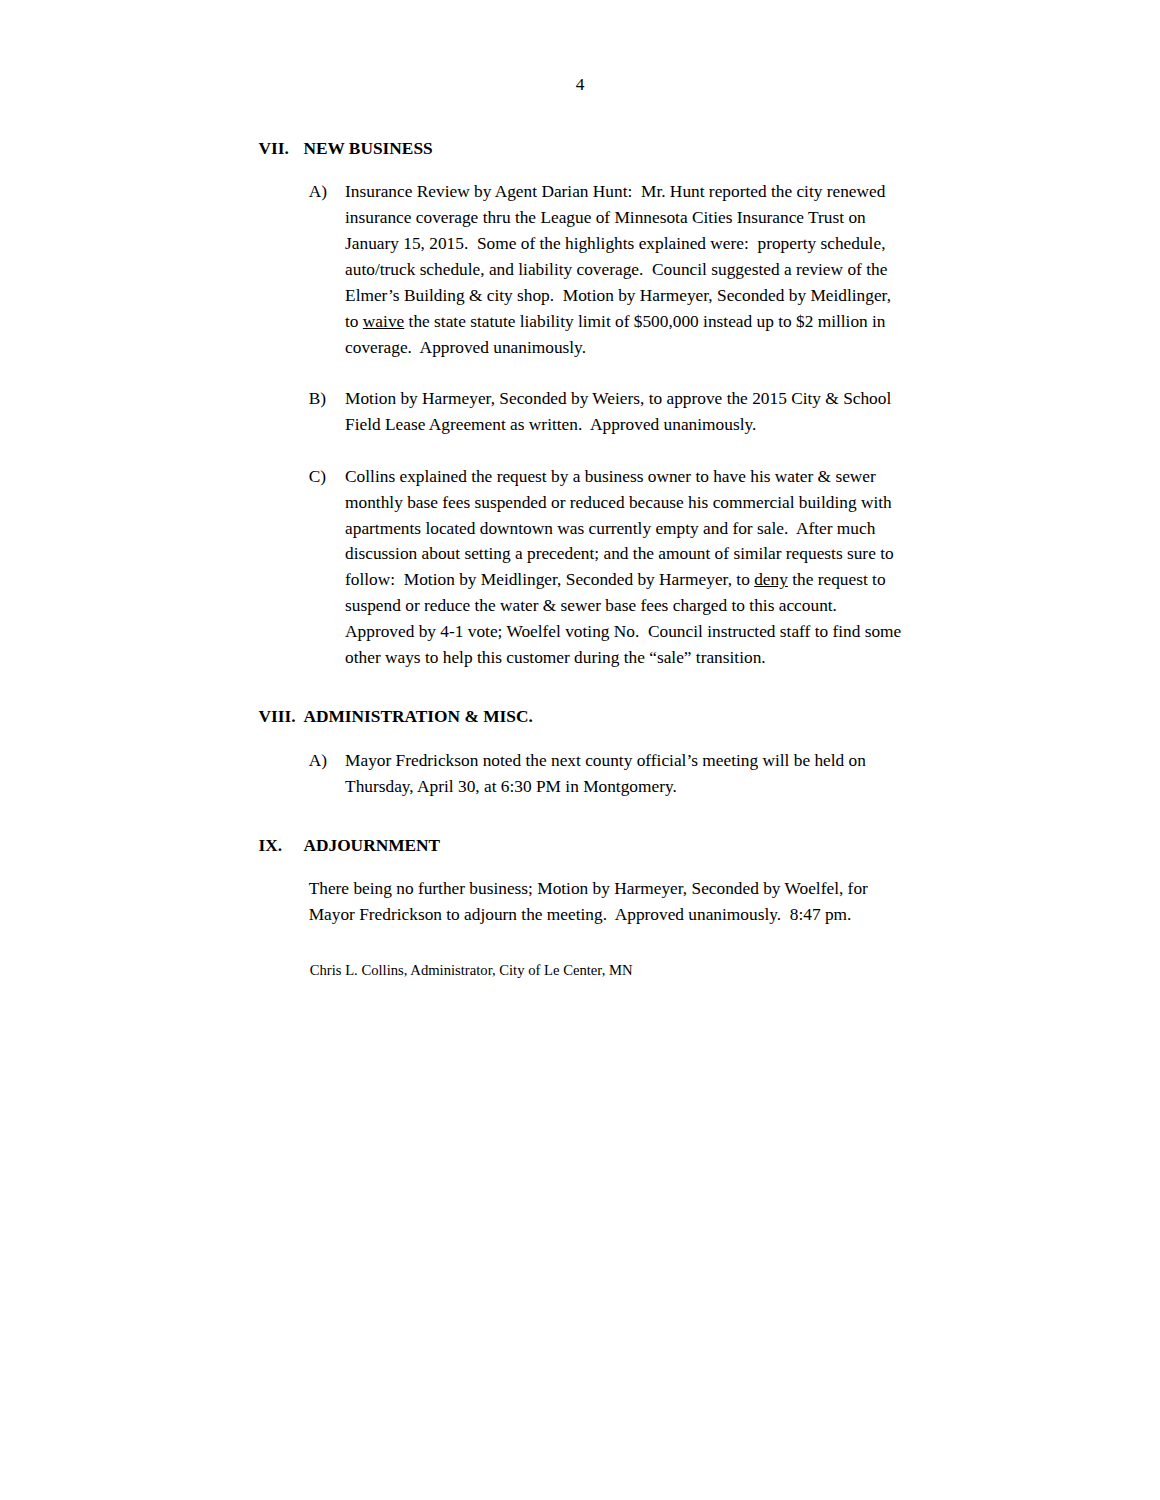4
VII. NEW BUSINESS
A) Insurance Review by Agent Darian Hunt: Mr. Hunt reported the city renewed insurance coverage thru the League of Minnesota Cities Insurance Trust on January 15, 2015. Some of the highlights explained were: property schedule, auto/truck schedule, and liability coverage. Council suggested a review of the Elmer’s Building & city shop. Motion by Harmeyer, Seconded by Meidlinger, to waive the state statute liability limit of $500,000 instead up to $2 million in coverage. Approved unanimously.
B) Motion by Harmeyer, Seconded by Weiers, to approve the 2015 City & School Field Lease Agreement as written. Approved unanimously.
C) Collins explained the request by a business owner to have his water & sewer monthly base fees suspended or reduced because his commercial building with apartments located downtown was currently empty and for sale. After much discussion about setting a precedent; and the amount of similar requests sure to follow: Motion by Meidlinger, Seconded by Harmeyer, to deny the request to suspend or reduce the water & sewer base fees charged to this account. Approved by 4-1 vote; Woelfel voting No. Council instructed staff to find some other ways to help this customer during the “sale” transition.
VIII. ADMINISTRATION & MISC.
A) Mayor Fredrickson noted the next county official’s meeting will be held on Thursday, April 30, at 6:30 PM in Montgomery.
IX. ADJOURNMENT
There being no further business; Motion by Harmeyer, Seconded by Woelfel, for
Mayor Fredrickson to adjourn the meeting. Approved unanimously. 8:47 pm.
Chris L. Collins, Administrator, City of Le Center, MN